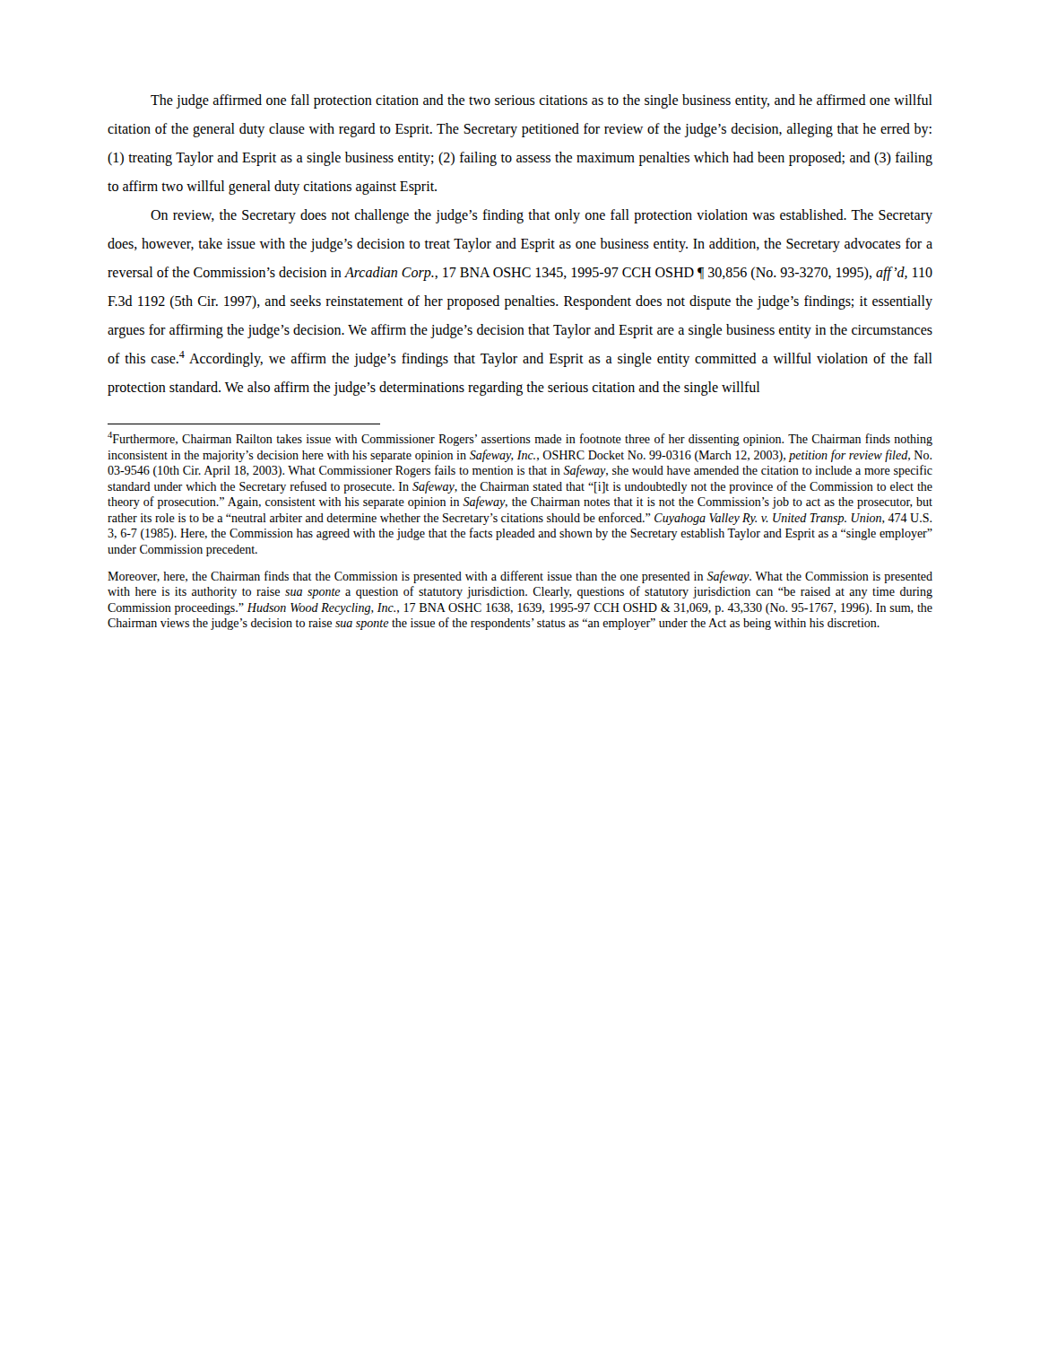The judge affirmed one fall protection citation and the two serious citations as to the single business entity, and he affirmed one willful citation of the general duty clause with regard to Esprit. The Secretary petitioned for review of the judge’s decision, alleging that he erred by: (1) treating Taylor and Esprit as a single business entity; (2) failing to assess the maximum penalties which had been proposed; and (3) failing to affirm two willful general duty citations against Esprit.
On review, the Secretary does not challenge the judge’s finding that only one fall protection violation was established. The Secretary does, however, take issue with the judge’s decision to treat Taylor and Esprit as one business entity. In addition, the Secretary advocates for a reversal of the Commission’s decision in Arcadian Corp., 17 BNA OSHC 1345, 1995-97 CCH OSHD ¶ 30,856 (No. 93-3270, 1995), aff’d, 110 F.3d 1192 (5th Cir. 1997), and seeks reinstatement of her proposed penalties. Respondent does not dispute the judge’s findings; it essentially argues for affirming the judge’s decision. We affirm the judge’s decision that Taylor and Esprit are a single business entity in the circumstances of this case.4 Accordingly, we affirm the judge’s findings that Taylor and Esprit as a single entity committed a willful violation of the fall protection standard. We also affirm the judge’s determinations regarding the serious citation and the single willful
4Furthermore, Chairman Railton takes issue with Commissioner Rogers’ assertions made in footnote three of her dissenting opinion. The Chairman finds nothing inconsistent in the majority’s decision here with his separate opinion in Safeway, Inc., OSHRC Docket No. 99-0316 (March 12, 2003), petition for review filed, No. 03-9546 (10th Cir. April 18, 2003). What Commissioner Rogers fails to mention is that in Safeway, she would have amended the citation to include a more specific standard under which the Secretary refused to prosecute. In Safeway, the Chairman stated that “[i]t is undoubtedly not the province of the Commission to elect the theory of prosecution.” Again, consistent with his separate opinion in Safeway, the Chairman notes that it is not the Commission’s job to act as the prosecutor, but rather its role is to be a “neutral arbiter and determine whether the Secretary’s citations should be enforced.” Cuyahoga Valley Ry. v. United Transp. Union, 474 U.S. 3, 6-7 (1985). Here, the Commission has agreed with the judge that the facts pleaded and shown by the Secretary establish Taylor and Esprit as a “single employer” under Commission precedent.
Moreover, here, the Chairman finds that the Commission is presented with a different issue than the one presented in Safeway. What the Commission is presented with here is its authority to raise sua sponte a question of statutory jurisdiction. Clearly, questions of statutory jurisdiction can “be raised at any time during Commission proceedings.” Hudson Wood Recycling, Inc., 17 BNA OSHC 1638, 1639, 1995-97 CCH OSHD & 31,069, p. 43,330 (No. 95-1767, 1996). In sum, the Chairman views the judge’s decision to raise sua sponte the issue of the respondents’ status as “an employer” under the Act as being within his discretion.